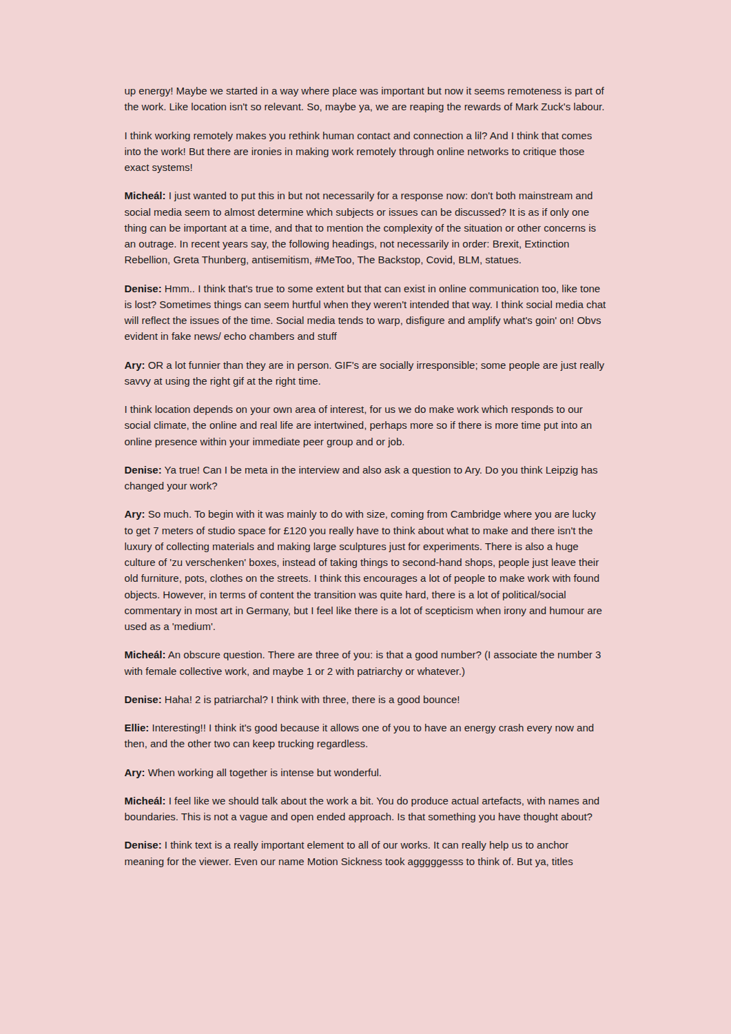up energy! Maybe we started in a way where place was important but now it seems remoteness is part of the work. Like location isn't so relevant. So, maybe ya, we are reaping the rewards of Mark Zuck's labour.
I think working remotely makes you rethink human contact and connection a lil? And I think that comes into the work! But there are ironies in making work remotely through online networks to critique those exact systems!
Micheál: I just wanted to put this in but not necessarily for a response now: don't both mainstream and social media seem to almost determine which subjects or issues can be discussed? It is as if only one thing can be important at a time, and that to mention the complexity of the situation or other concerns is an outrage. In recent years say, the following headings, not necessarily in order: Brexit, Extinction Rebellion, Greta Thunberg, antisemitism, #MeToo, The Backstop, Covid, BLM, statues.
Denise: Hmm.. I think that's true to some extent but that can exist in online communication too, like tone is lost? Sometimes things can seem hurtful when they weren't intended that way. I think social media chat will reflect the issues of the time. Social media tends to warp, disfigure and amplify what's goin' on! Obvs evident in fake news/ echo chambers and stuff
Ary: OR a lot funnier than they are in person. GIF's are socially irresponsible; some people are just really savvy at using the right gif at the right time.
I think location depends on your own area of interest, for us we do make work which responds to our social climate, the online and real life are intertwined, perhaps more so if there is more time put into an online presence within your immediate peer group and or job.
Denise: Ya true! Can I be meta in the interview and also ask a question to Ary. Do you think Leipzig has changed your work?
Ary: So much. To begin with it was mainly to do with size, coming from Cambridge where you are lucky to get 7 meters of studio space for £120 you really have to think about what to make and there isn't the luxury of collecting materials and making large sculptures just for experiments. There is also a huge culture of 'zu verschenken' boxes, instead of taking things to second-hand shops, people just leave their old furniture, pots, clothes on the streets. I think this encourages a lot of people to make work with found objects. However, in terms of content the transition was quite hard, there is a lot of political/social commentary in most art in Germany, but I feel like there is a lot of scepticism when irony and humour are used as a 'medium'.
Micheál: An obscure question. There are three of you: is that a good number? (I associate the number 3 with female collective work, and maybe 1 or 2 with patriarchy or whatever.)
Denise: Haha! 2 is patriarchal? I think with three, there is a good bounce!
Ellie: Interesting!! I think it's good because it allows one of you to have an energy crash every now and then, and the other two can keep trucking regardless.
Ary: When working all together is intense but wonderful.
Micheál: I feel like we should talk about the work a bit. You do produce actual artefacts, with names and boundaries. This is not a vague and open ended approach. Is that something you have thought about?
Denise: I think text is a really important element to all of our works. It can really help us to anchor meaning for the viewer. Even our name Motion Sickness took agggggesss to think of. But ya, titles